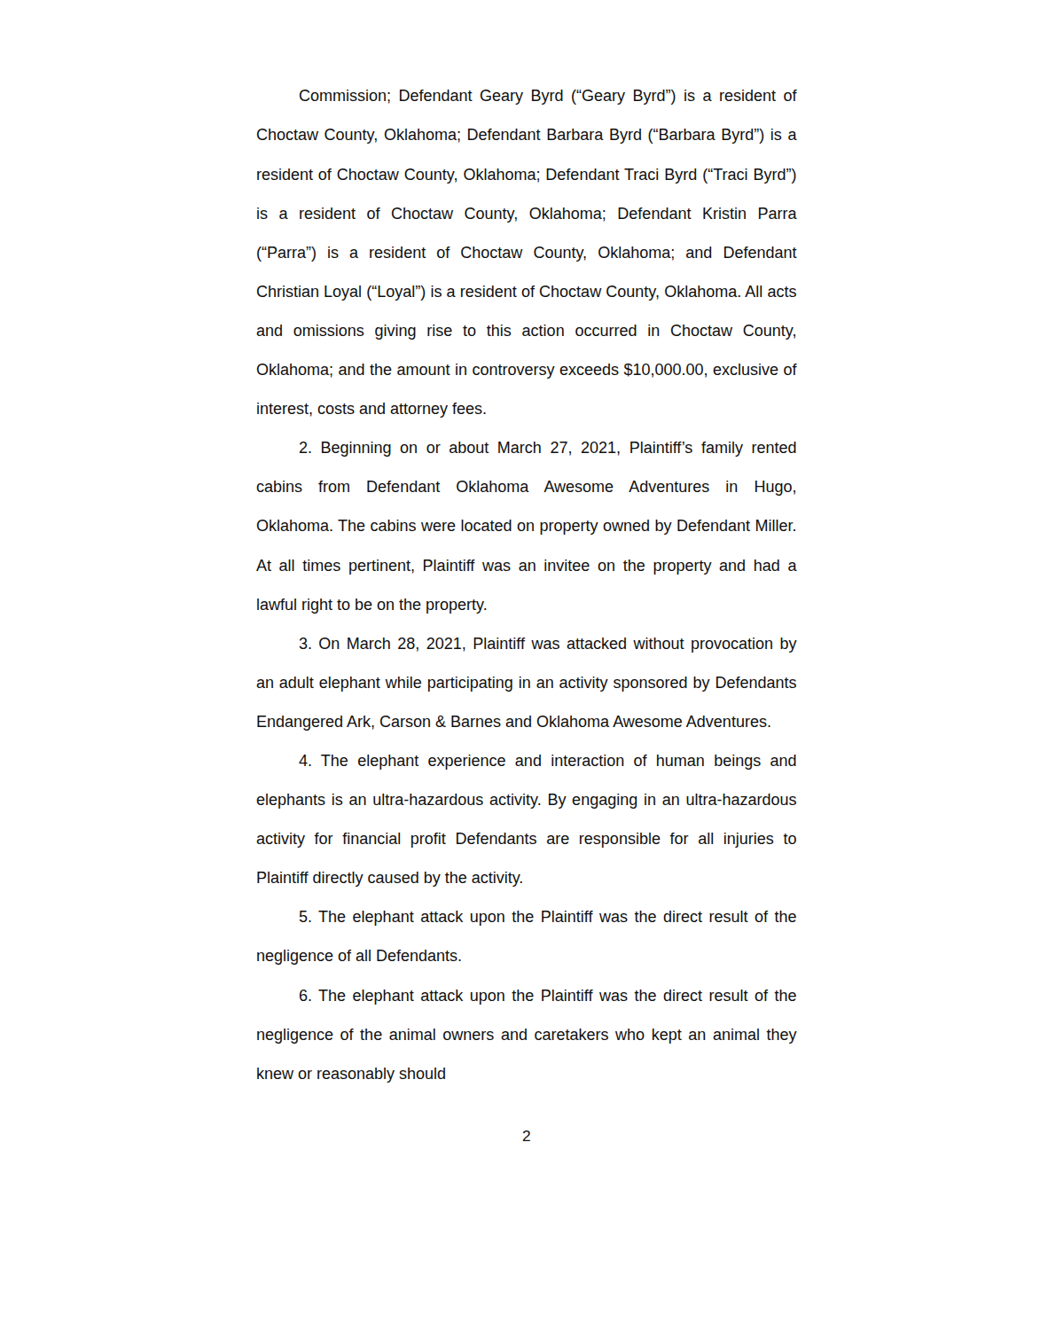Commission; Defendant Geary Byrd (“Geary Byrd”) is a resident of Choctaw County, Oklahoma; Defendant Barbara Byrd (“Barbara Byrd”) is a resident of Choctaw County, Oklahoma; Defendant Traci Byrd (“Traci Byrd”) is a resident of Choctaw County, Oklahoma; Defendant Kristin Parra (“Parra”) is a resident of Choctaw County, Oklahoma; and Defendant Christian Loyal (“Loyal”) is a resident of Choctaw County, Oklahoma. All acts and omissions giving rise to this action occurred in Choctaw County, Oklahoma; and the amount in controversy exceeds $10,000.00, exclusive of interest, costs and attorney fees.
2. Beginning on or about March 27, 2021, Plaintiff’s family rented cabins from Defendant Oklahoma Awesome Adventures in Hugo, Oklahoma. The cabins were located on property owned by Defendant Miller. At all times pertinent, Plaintiff was an invitee on the property and had a lawful right to be on the property.
3. On March 28, 2021, Plaintiff was attacked without provocation by an adult elephant while participating in an activity sponsored by Defendants Endangered Ark, Carson & Barnes and Oklahoma Awesome Adventures.
4. The elephant experience and interaction of human beings and elephants is an ultra-hazardous activity. By engaging in an ultra-hazardous activity for financial profit Defendants are responsible for all injuries to Plaintiff directly caused by the activity.
5. The elephant attack upon the Plaintiff was the direct result of the negligence of all Defendants.
6. The elephant attack upon the Plaintiff was the direct result of the negligence of the animal owners and caretakers who kept an animal they knew or reasonably should
2